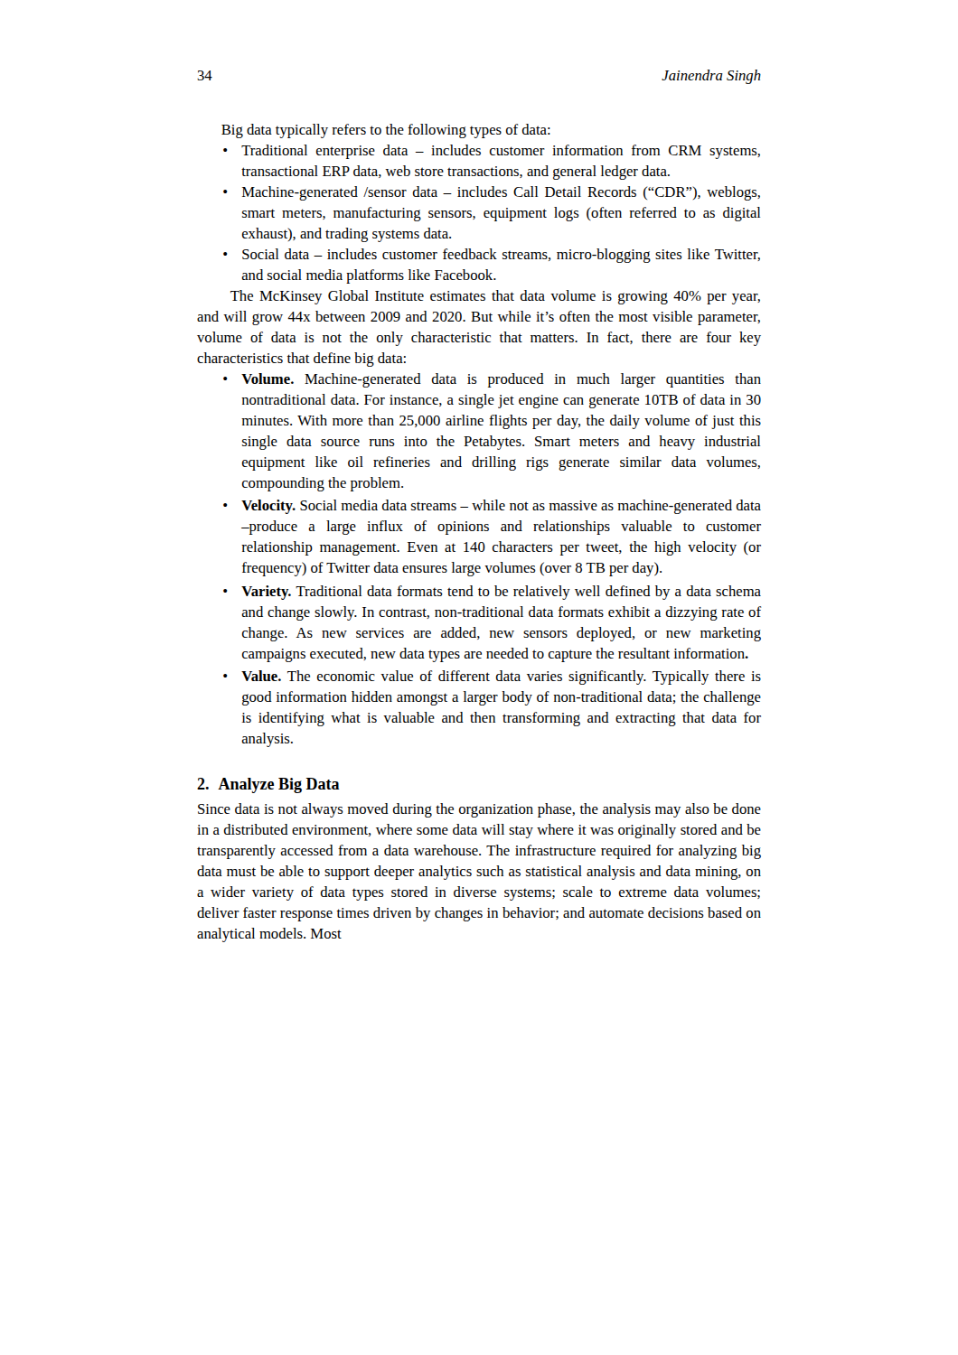34 Jainendra Singh
Big data typically refers to the following types of data:
Traditional enterprise data – includes customer information from CRM systems, transactional ERP data, web store transactions, and general ledger data.
Machine-generated /sensor data – includes Call Detail Records (“CDR”), weblogs, smart meters, manufacturing sensors, equipment logs (often referred to as digital exhaust), and trading systems data.
Social data – includes customer feedback streams, micro-blogging sites like Twitter, and social media platforms like Facebook.
The McKinsey Global Institute estimates that data volume is growing 40% per year, and will grow 44x between 2009 and 2020. But while it’s often the most visible parameter, volume of data is not the only characteristic that matters. In fact, there are four key characteristics that define big data:
Volume. Machine-generated data is produced in much larger quantities than nontraditional data. For instance, a single jet engine can generate 10TB of data in 30 minutes. With more than 25,000 airline flights per day, the daily volume of just this single data source runs into the Petabytes. Smart meters and heavy industrial equipment like oil refineries and drilling rigs generate similar data volumes, compounding the problem.
Velocity. Social media data streams – while not as massive as machine-generated data –produce a large influx of opinions and relationships valuable to customer relationship management. Even at 140 characters per tweet, the high velocity (or frequency) of Twitter data ensures large volumes (over 8 TB per day).
Variety. Traditional data formats tend to be relatively well defined by a data schema and change slowly. In contrast, non-traditional data formats exhibit a dizzying rate of change. As new services are added, new sensors deployed, or new marketing campaigns executed, new data types are needed to capture the resultant information.
Value. The economic value of different data varies significantly. Typically there is good information hidden amongst a larger body of non-traditional data; the challenge is identifying what is valuable and then transforming and extracting that data for analysis.
2. Analyze Big Data
Since data is not always moved during the organization phase, the analysis may also be done in a distributed environment, where some data will stay where it was originally stored and be transparently accessed from a data warehouse. The infrastructure required for analyzing big data must be able to support deeper analytics such as statistical analysis and data mining, on a wider variety of data types stored in diverse systems; scale to extreme data volumes; deliver faster response times driven by changes in behavior; and automate decisions based on analytical models. Most